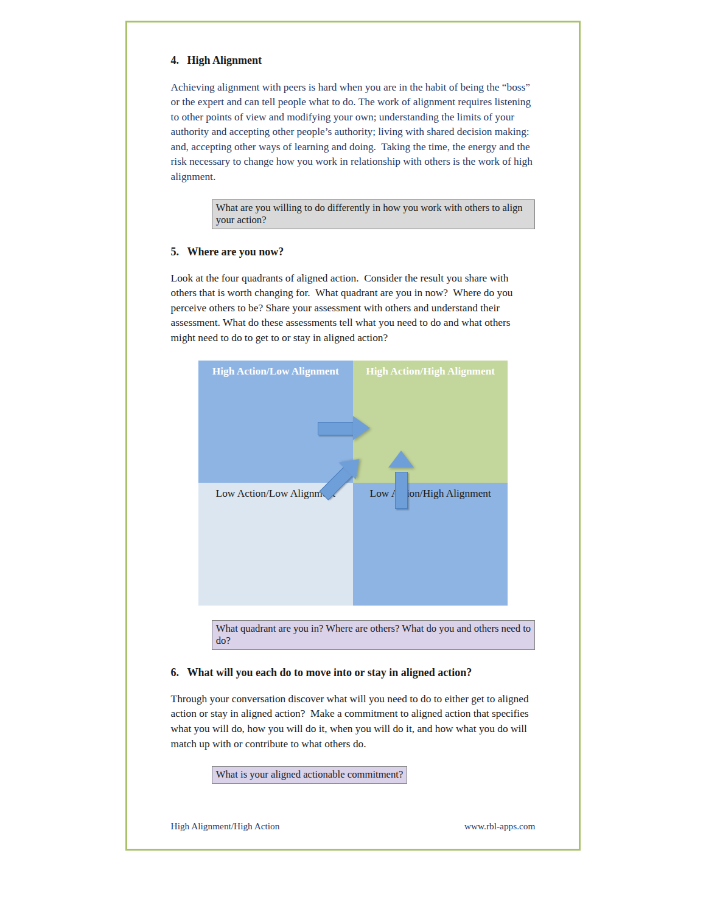4. High Alignment
Achieving alignment with peers is hard when you are in the habit of being the “boss” or the expert and can tell people what to do. The work of alignment requires listening to other points of view and modifying your own; understanding the limits of your authority and accepting other people’s authority; living with shared decision making: and, accepting other ways of learning and doing. Taking the time, the energy and the risk necessary to change how you work in relationship with others is the work of high alignment.
What are you willing to do differently in how you work with others to align your action?
5. Where are you now?
Look at the four quadrants of aligned action. Consider the result you share with others that is worth changing for. What quadrant are you in now? Where do you perceive others to be? Share your assessment with others and understand their assessment. What do these assessments tell what you need to do and what others might need to do to get to or stay in aligned action?
| High Action/Low Alignment | High Action/High Alignment |
| Low Action/Low Alignment | Low Action/High Alignment |
What quadrant are you in? Where are others? What do you and others need to do?
6. What will you each do to move into or stay in aligned action?
Through your conversation discover what will you need to do to either get to aligned action or stay in aligned action? Make a commitment to aligned action that specifies what you will do, how you will do it, when you will do it, and how what you do will match up with or contribute to what others do.
What is your aligned actionable commitment?
High Alignment/High Action
www.rbl-apps.com